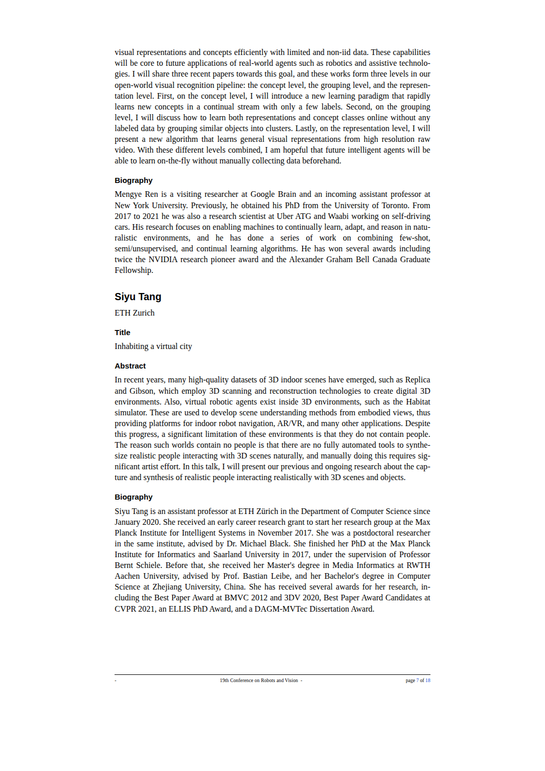visual representations and concepts efficiently with limited and non-iid data. These capabilities will be core to future applications of real-world agents such as robotics and assistive technologies. I will share three recent papers towards this goal, and these works form three levels in our open-world visual recognition pipeline: the concept level, the grouping level, and the representation level. First, on the concept level, I will introduce a new learning paradigm that rapidly learns new concepts in a continual stream with only a few labels. Second, on the grouping level, I will discuss how to learn both representations and concept classes online without any labeled data by grouping similar objects into clusters. Lastly, on the representation level, I will present a new algorithm that learns general visual representations from high resolution raw video. With these different levels combined, I am hopeful that future intelligent agents will be able to learn on-the-fly without manually collecting data beforehand.
Biography
Mengye Ren is a visiting researcher at Google Brain and an incoming assistant professor at New York University. Previously, he obtained his PhD from the University of Toronto. From 2017 to 2021 he was also a research scientist at Uber ATG and Waabi working on self-driving cars. His research focuses on enabling machines to continually learn, adapt, and reason in naturalistic environments, and he has done a series of work on combining few-shot, semi/unsupervised, and continual learning algorithms. He has won several awards including twice the NVIDIA research pioneer award and the Alexander Graham Bell Canada Graduate Fellowship.
Siyu Tang
ETH Zurich
Title
Inhabiting a virtual city
Abstract
In recent years, many high-quality datasets of 3D indoor scenes have emerged, such as Replica and Gibson, which employ 3D scanning and reconstruction technologies to create digital 3D environments. Also, virtual robotic agents exist inside 3D environments, such as the Habitat simulator. These are used to develop scene understanding methods from embodied views, thus providing platforms for indoor robot navigation, AR/VR, and many other applications. Despite this progress, a significant limitation of these environments is that they do not contain people. The reason such worlds contain no people is that there are no fully automated tools to synthesize realistic people interacting with 3D scenes naturally, and manually doing this requires significant artist effort. In this talk, I will present our previous and ongoing research about the capture and synthesis of realistic people interacting realistically with 3D scenes and objects.
Biography
Siyu Tang is an assistant professor at ETH Zürich in the Department of Computer Science since January 2020. She received an early career research grant to start her research group at the Max Planck Institute for Intelligent Systems in November 2017. She was a postdoctoral researcher in the same institute, advised by Dr. Michael Black. She finished her PhD at the Max Planck Institute for Informatics and Saarland University in 2017, under the supervision of Professor Bernt Schiele. Before that, she received her Master's degree in Media Informatics at RWTH Aachen University, advised by Prof. Bastian Leibe, and her Bachelor's degree in Computer Science at Zhejiang University, China. She has received several awards for her research, including the Best Paper Award at BMVC 2012 and 3DV 2020, Best Paper Award Candidates at CVPR 2021, an ELLIS PhD Award, and a DAGM-MVTec Dissertation Award.
-
19th Conference on Robots and Vision -
page 7 of 18